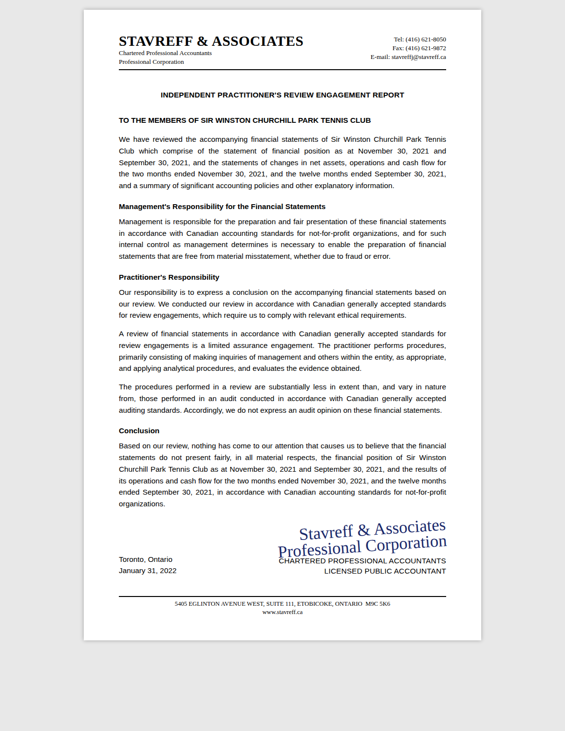STAVREFF & ASSOCIATES
Chartered Professional Accountants
Professional Corporation
Tel: (416) 621-8050
Fax: (416) 621-9872
E-mail: stavreffj@stavreff.ca
INDEPENDENT PRACTITIONER'S REVIEW ENGAGEMENT REPORT
TO THE MEMBERS OF SIR WINSTON CHURCHILL PARK TENNIS CLUB
We have reviewed the accompanying financial statements of Sir Winston Churchill Park Tennis Club which comprise of the statement of financial position as at November 30, 2021 and September 30, 2021, and the statements of changes in net assets, operations and cash flow for the two months ended November 30, 2021, and the twelve months ended September 30, 2021, and a summary of significant accounting policies and other explanatory information.
Management's Responsibility for the Financial Statements
Management is responsible for the preparation and fair presentation of these financial statements in accordance with Canadian accounting standards for not-for-profit organizations, and for such internal control as management determines is necessary to enable the preparation of financial statements that are free from material misstatement, whether due to fraud or error.
Practitioner's Responsibility
Our responsibility is to express a conclusion on the accompanying financial statements based on our review. We conducted our review in accordance with Canadian generally accepted standards for review engagements, which require us to comply with relevant ethical requirements.
A review of financial statements in accordance with Canadian generally accepted standards for review engagements is a limited assurance engagement. The practitioner performs procedures, primarily consisting of making inquiries of management and others within the entity, as appropriate, and applying analytical procedures, and evaluates the evidence obtained.
The procedures performed in a review are substantially less in extent than, and vary in nature from, those performed in an audit conducted in accordance with Canadian generally accepted auditing standards. Accordingly, we do not express an audit opinion on these financial statements.
Conclusion
Based on our review, nothing has come to our attention that causes us to believe that the financial statements do not present fairly, in all material respects, the financial position of Sir Winston Churchill Park Tennis Club as at November 30, 2021 and September 30, 2021, and the results of its operations and cash flow for the two months ended November 30, 2021, and the twelve months ended September 30, 2021, in accordance with Canadian accounting standards for not-for-profit organizations.
Toronto, Ontario
January 31, 2022
Stavreff & Associates Professional Corporation
CHARTERED PROFESSIONAL ACCOUNTANTS
LICENSED PUBLIC ACCOUNTANT
5405 EGLINTON AVENUE WEST, SUITE 111, ETOBICOKE, ONTARIO M9C 5K6
www.stavreff.ca